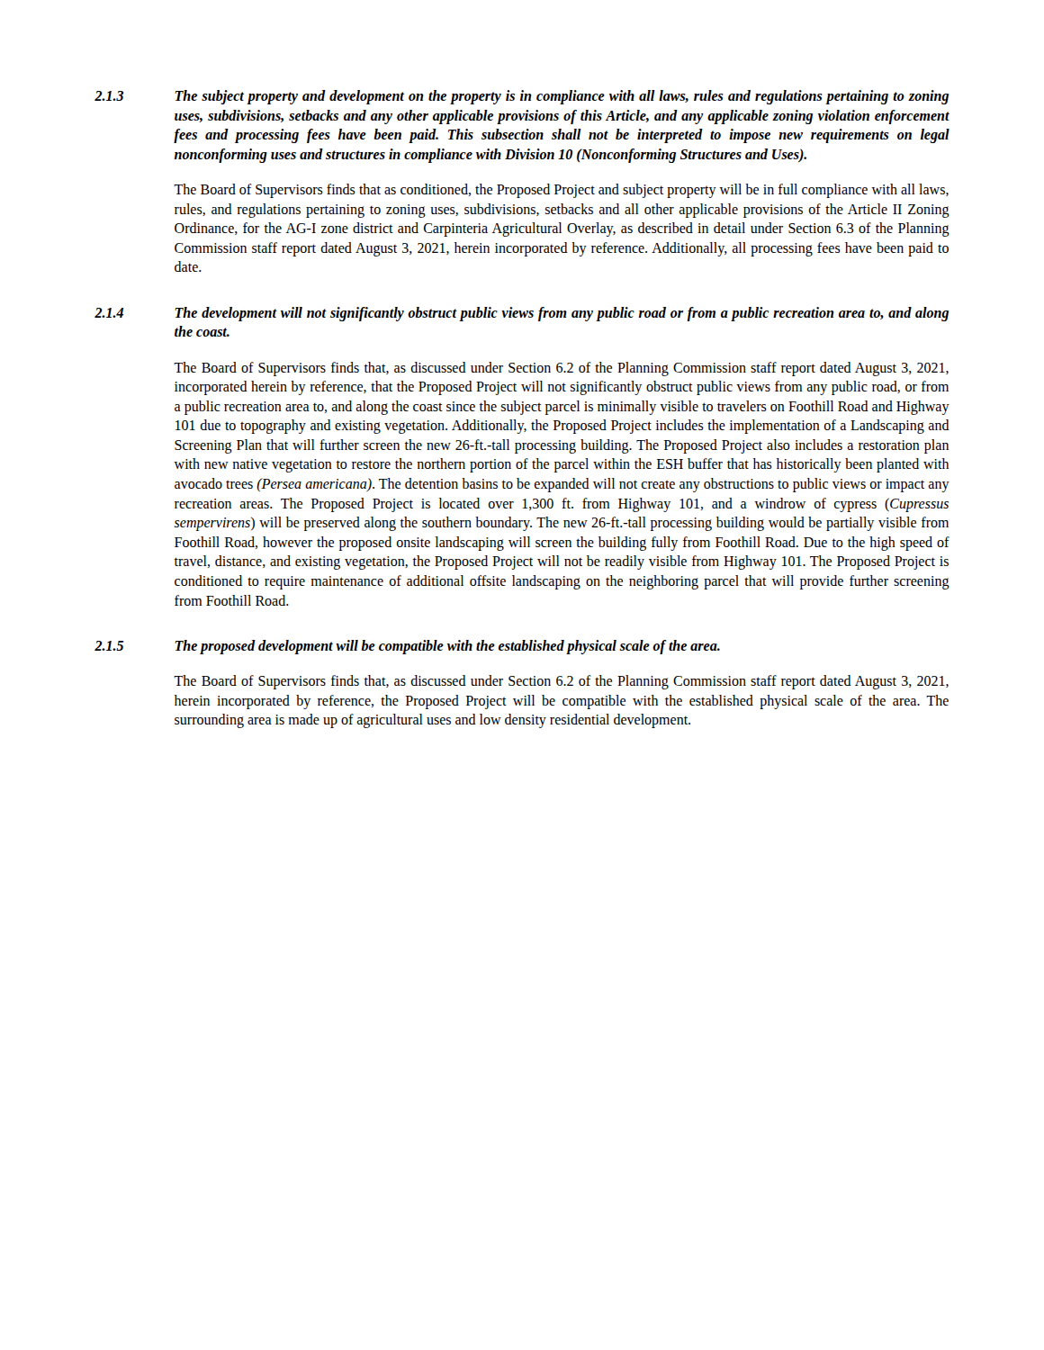2.1.3
The subject property and development on the property is in compliance with all laws, rules and regulations pertaining to zoning uses, subdivisions, setbacks and any other applicable provisions of this Article, and any applicable zoning violation enforcement fees and processing fees have been paid. This subsection shall not be interpreted to impose new requirements on legal nonconforming uses and structures in compliance with Division 10 (Nonconforming Structures and Uses).
The Board of Supervisors finds that as conditioned, the Proposed Project and subject property will be in full compliance with all laws, rules, and regulations pertaining to zoning uses, subdivisions, setbacks and all other applicable provisions of the Article II Zoning Ordinance, for the AG-I zone district and Carpinteria Agricultural Overlay, as described in detail under Section 6.3 of the Planning Commission staff report dated August 3, 2021, herein incorporated by reference. Additionally, all processing fees have been paid to date.
2.1.4
The development will not significantly obstruct public views from any public road or from a public recreation area to, and along the coast.
The Board of Supervisors finds that, as discussed under Section 6.2 of the Planning Commission staff report dated August 3, 2021, incorporated herein by reference, that the Proposed Project will not significantly obstruct public views from any public road, or from a public recreation area to, and along the coast since the subject parcel is minimally visible to travelers on Foothill Road and Highway 101 due to topography and existing vegetation. Additionally, the Proposed Project includes the implementation of a Landscaping and Screening Plan that will further screen the new 26-ft.-tall processing building. The Proposed Project also includes a restoration plan with new native vegetation to restore the northern portion of the parcel within the ESH buffer that has historically been planted with avocado trees (Persea americana). The detention basins to be expanded will not create any obstructions to public views or impact any recreation areas. The Proposed Project is located over 1,300 ft. from Highway 101, and a windrow of cypress (Cupressus sempervirens) will be preserved along the southern boundary. The new 26-ft.-tall processing building would be partially visible from Foothill Road, however the proposed onsite landscaping will screen the building fully from Foothill Road. Due to the high speed of travel, distance, and existing vegetation, the Proposed Project will not be readily visible from Highway 101. The Proposed Project is conditioned to require maintenance of additional offsite landscaping on the neighboring parcel that will provide further screening from Foothill Road.
2.1.5
The proposed development will be compatible with the established physical scale of the area.
The Board of Supervisors finds that, as discussed under Section 6.2 of the Planning Commission staff report dated August 3, 2021, herein incorporated by reference, the Proposed Project will be compatible with the established physical scale of the area. The surrounding area is made up of agricultural uses and low density residential development.